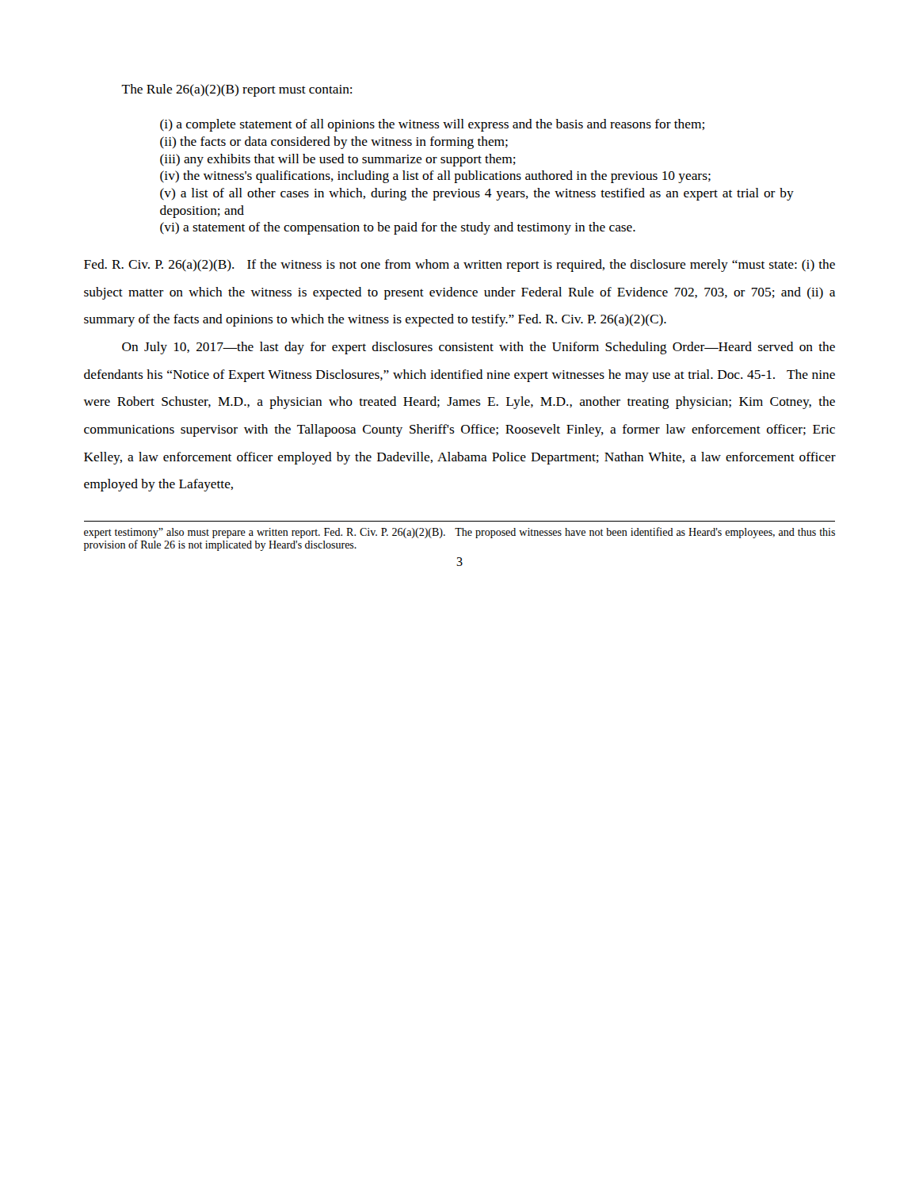The Rule 26(a)(2)(B) report must contain:
(i) a complete statement of all opinions the witness will express and the basis and reasons for them;
(ii) the facts or data considered by the witness in forming them;
(iii) any exhibits that will be used to summarize or support them;
(iv) the witness's qualifications, including a list of all publications authored in the previous 10 years;
(v) a list of all other cases in which, during the previous 4 years, the witness testified as an expert at trial or by deposition; and
(vi) a statement of the compensation to be paid for the study and testimony in the case.
Fed. R. Civ. P. 26(a)(2)(B). If the witness is not one from whom a written report is required, the disclosure merely “must state: (i) the subject matter on which the witness is expected to present evidence under Federal Rule of Evidence 702, 703, or 705; and (ii) a summary of the facts and opinions to which the witness is expected to testify.” Fed. R. Civ. P. 26(a)(2)(C).
On July 10, 2017—the last day for expert disclosures consistent with the Uniform Scheduling Order—Heard served on the defendants his “Notice of Expert Witness Disclosures,” which identified nine expert witnesses he may use at trial. Doc. 45-1. The nine were Robert Schuster, M.D., a physician who treated Heard; James E. Lyle, M.D., another treating physician; Kim Cotney, the communications supervisor with the Tallapoosa County Sheriff's Office; Roosevelt Finley, a former law enforcement officer; Eric Kelley, a law enforcement officer employed by the Dadeville, Alabama Police Department; Nathan White, a law enforcement officer employed by the Lafayette,
expert testimony” also must prepare a written report. Fed. R. Civ. P. 26(a)(2)(B). The proposed witnesses have not been identified as Heard's employees, and thus this provision of Rule 26 is not implicated by Heard's disclosures.
3